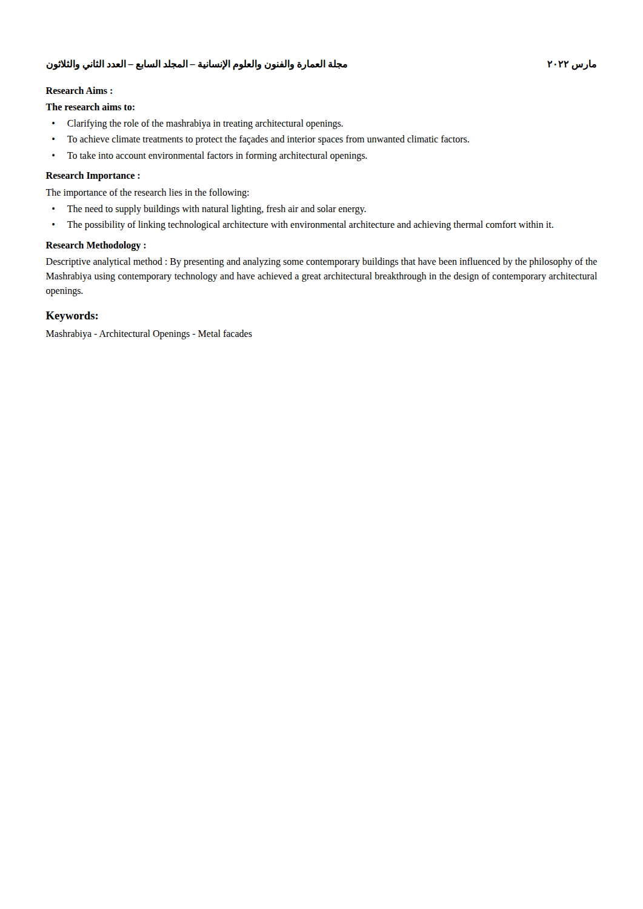مارس ٢٠٢٢ مجلة العمارة والفنون والعلوم الإنسانية – المجلد السابع – العدد الثاني والثلاثون
Research Aims :
The research aims to:
Clarifying the role of the mashrabiya in treating architectural openings.
To achieve climate treatments to protect the façades and interior spaces from unwanted climatic factors.
To take into account environmental factors in forming architectural openings.
Research Importance :
The importance of the research lies in the following:
The need to supply buildings with natural lighting, fresh air and solar energy.
The possibility of linking technological architecture with environmental architecture and achieving thermal comfort within it.
Research Methodology :
Descriptive analytical method : By presenting and analyzing some contemporary buildings that have been influenced by the philosophy of the Mashrabiya using contemporary technology and have achieved a great architectural breakthrough in the design of contemporary architectural openings.
Keywords:
Mashrabiya - Architectural Openings - Metal facades